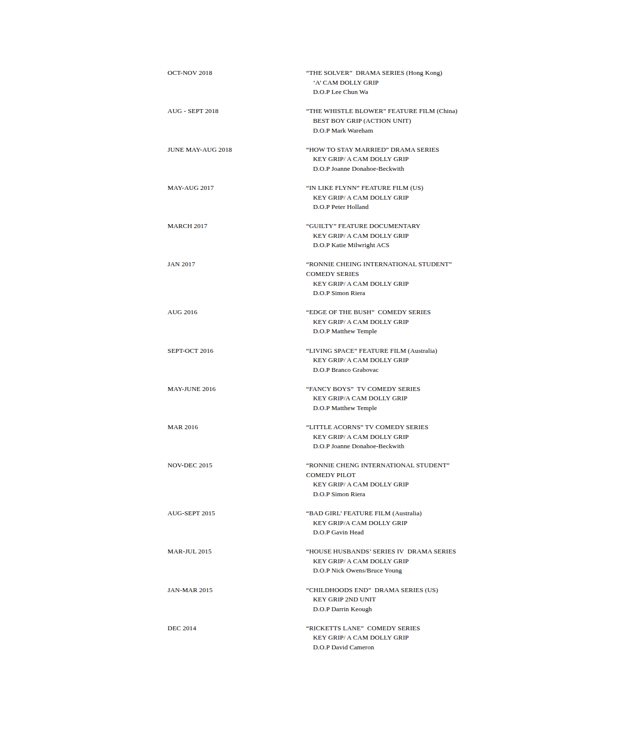| OCT-NOV 2018 | “THE SOLVER” DRAMA SERIES (Hong Kong) ‘A’ CAM DOLLY GRIP D.O.P Lee Chun Wa |
| AUG - SEPT 2018 | “THE WHISTLE BLOWER” FEATURE FILM (China) BEST BOY GRIP (ACTION UNIT) D.O.P Mark Wareham |
| JUNE MAY-AUG 2018 | “HOW TO STAY MARRIED” DRAMA SERIES KEY GRIP/ A CAM DOLLY GRIP D.O.P Joanne Donahoe-Beckwith |
| MAY-AUG 2017 | “IN LIKE FLYNN” FEATURE FILM (US) KEY GRIP/ A CAM DOLLY GRIP D.O.P Peter Holland |
| MARCH 2017 | “GUILTY” FEATURE DOCUMENTARY KEY GRIP/ A CAM DOLLY GRIP D.O.P Katie Milwright ACS |
| JAN 2017 | “RONNIE CHEING INTERNATIONAL STUDENT” COMEDY SERIES KEY GRIP/ A CAM DOLLY GRIP D.O.P Simon Riera |
| AUG 2016 | “EDGE OF THE BUSH” COMEDY SERIES KEY GRIP/ A CAM DOLLY GRIP D.O.P Matthew Temple |
| SEPT-OCT 2016 | “LIVING SPACE” FEATURE FILM (Australia) KEY GRIP/ A CAM DOLLY GRIP D.O.P Branco Grabovac |
| MAY-JUNE 2016 | “FANCY BOYS” TV COMEDY SERIES KEY GRIP/A CAM DOLLY GRIP D.O.P Matthew Temple |
| MAR 2016 | “LITTLE ACORNS” TV COMEDY SERIES KEY GRIP/ A CAM DOLLY GRIP D.O.P Joanne Donahoe-Beckwith |
| NOV-DEC 2015 | “RONNIE CHENG INTERNATIONAL STUDENT” COMEDY PILOT KEY GRIP/ A CAM DOLLY GRIP D.O.P Simon Riera |
| AUG-SEPT 2015 | “BAD GIRL’ FEATURE FILM (Australia) KEY GRIP/A CAM DOLLY GRIP D.O.P Gavin Head |
| MAR-JUL 2015 | “HOUSE HUSBANDS’ SERIES IV DRAMA SERIES KEY GRIP/ A CAM DOLLY GRIP D.O.P Nick Owens/Bruce Young |
| JAN-MAR 2015 | “CHILDHOODS END” DRAMA SERIES (US) KEY GRIP 2ND UNIT D.O.P Darrin Keough |
| DEC 2014 | “RICKETTS LANE” COMEDY SERIES KEY GRIP/ A CAM DOLLY GRIP D.O.P David Cameron |